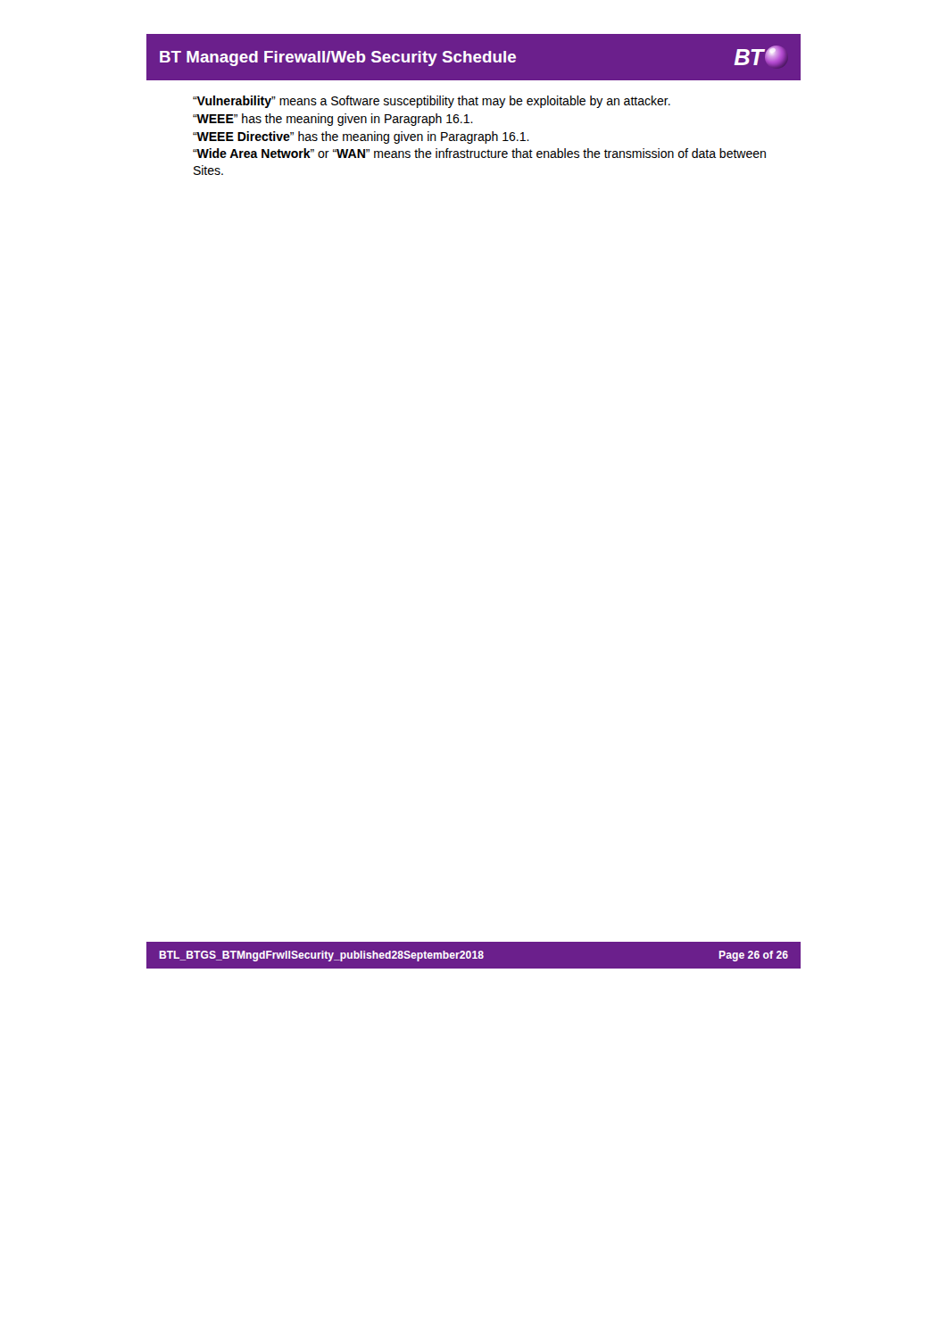BT Managed Firewall/Web Security Schedule
BT
“Vulnerability” means a Software susceptibility that may be exploitable by an attacker.
“WEEE” has the meaning given in Paragraph 16.1.
“WEEE Directive” has the meaning given in Paragraph 16.1.
“Wide Area Network” or “WAN” means the infrastructure that enables the transmission of data between Sites.
BTL_BTGS_BTMngdFrwllSecurity_published28September2018
Page 26 of 26